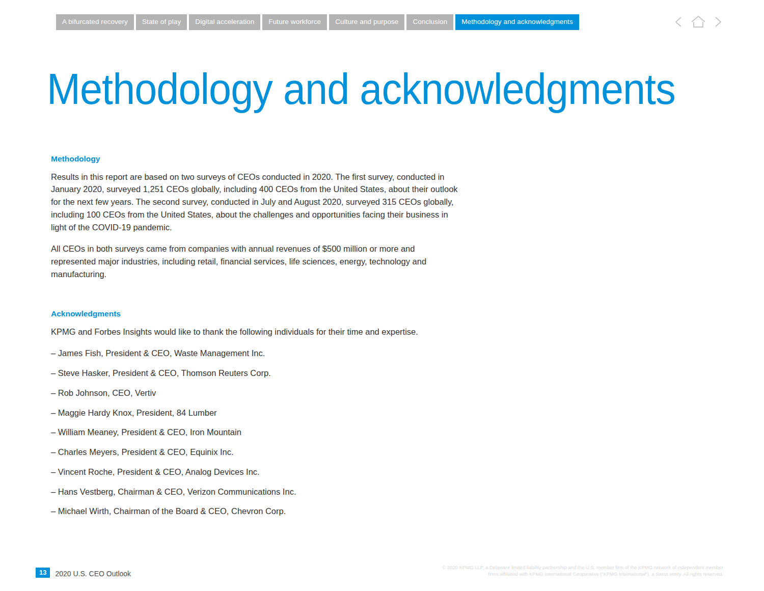A bifurcated recovery State of play Digital acceleration Future workforce Culture and purpose Conclusion Methodology and acknowledgments
Methodology and acknowledgments
Methodology
Results in this report are based on two surveys of CEOs conducted in 2020. The first survey, conducted in January 2020, surveyed 1,251 CEOs globally, including 400 CEOs from the United States, about their outlook for the next few years. The second survey, conducted in July and August 2020, surveyed 315 CEOs globally, including 100 CEOs from the United States, about the challenges and opportunities facing their business in light of the COVID-19 pandemic.
All CEOs in both surveys came from companies with annual revenues of $500 million or more and represented major industries, including retail, financial services, life sciences, energy, technology and manufacturing.
Acknowledgments
KPMG and Forbes Insights would like to thank the following individuals for their time and expertise.
James Fish, President & CEO, Waste Management Inc.
Steve Hasker, President & CEO, Thomson Reuters Corp.
Rob Johnson, CEO, Vertiv
Maggie Hardy Knox, President, 84 Lumber
William Meaney, President & CEO, Iron Mountain
Charles Meyers, President & CEO, Equinix Inc.
Vincent Roche, President & CEO, Analog Devices Inc.
Hans Vestberg, Chairman & CEO, Verizon Communications Inc.
Michael Wirth, Chairman of the Board & CEO, Chevron Corp.
13 2020 U.S. CEO Outlook
© 2020 KPMG LLP, a Delaware limited liability partnership and the U.S. member firm of the KPMG network of independent member firms affiliated with KPMG International Cooperative (“KPMG International”), a Swiss entity. All rights reserved.